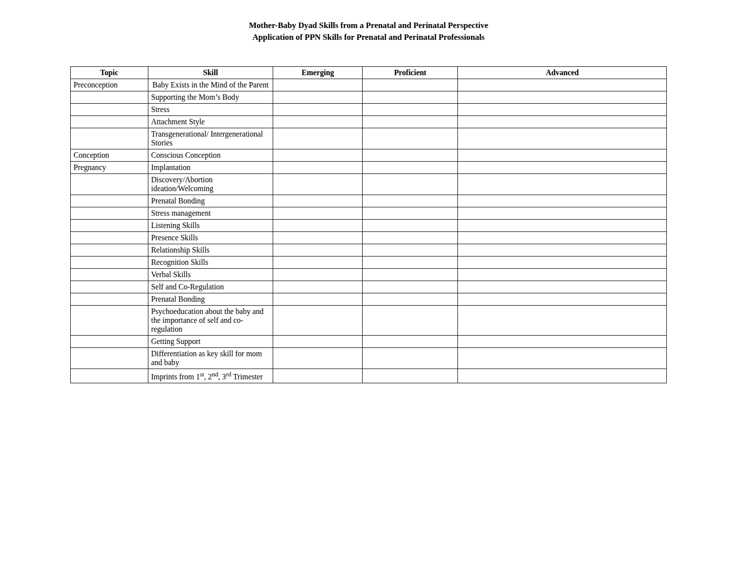Mother-Baby Dyad Skills from a Prenatal and Perinatal Perspective
Application of PPN Skills for Prenatal and Perinatal Professionals
| Topic | Skill | Emerging | Proficient | Advanced |
| --- | --- | --- | --- | --- |
| Preconception | Baby Exists in the Mind of the Parent | | | |
| | Supporting the Mom’s Body | | | |
| | Stress | | | |
| | Attachment Style | | | |
| | Transgenerational/ Intergenerational Stories | | | |
| Conception | Conscious Conception | | | |
| Pregnancy | Implantation | | | |
| | Discovery/Abortion ideation/Welcoming | | | |
| | Prenatal Bonding | | | |
| | Stress management | | | |
| | Listening Skills | | | |
| | Presence Skills | | | |
| | Relationship Skills | | | |
| | Recognition Skills | | | |
| | Verbal Skills | | | |
| | Self and Co-Regulation | | | |
| | Prenatal Bonding | | | |
| | Psychoeducation about the baby and the importance of self and co-regulation | | | |
| | Getting Support | | | |
| | Differentiation as key skill for mom and baby | | | |
| | Imprints from 1 st , 2 nd , 3 rd Trimester | | | |